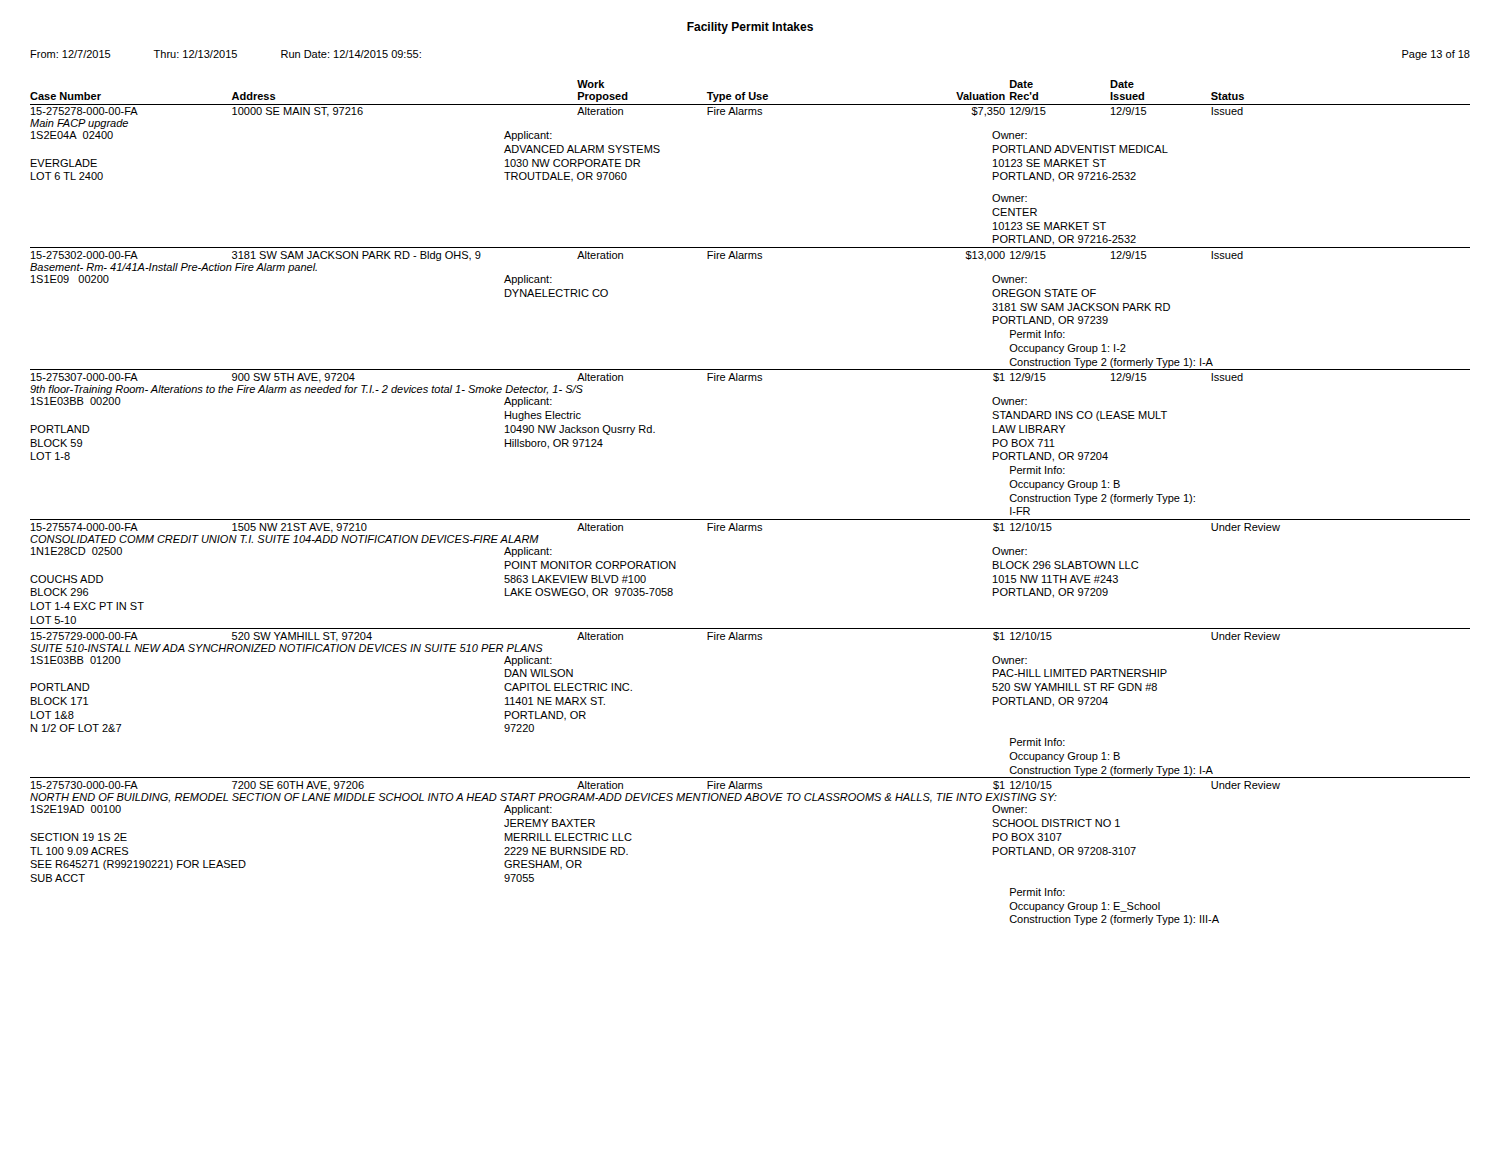Facility Permit Intakes
From: 12/7/2015 Thru: 12/13/2015 Run Date: 12/14/2015 09:55: Page 13 of 18
| Case Number | Address | Work Proposed | Type of Use | Valuation | Date Rec'd | Date Issued | Status |
| --- | --- | --- | --- | --- | --- | --- | --- |
| 15-275278-000-00-FA | 10000 SE MAIN ST, 97216 | Alteration | Fire Alarms | $7,350 | 12/9/15 | 12/9/15 | Issued |
| Main FACP upgrade |
| / 1S2E04A 02400 EVERGLADE LOT 6 TL 2400 / Applicant: ADVANCED ALARM SYSTEMS 1030 NW CORPORATE DR TROUTDALE, OR 97060 / Owner: PORTLAND ADVENTIST MEDICAL 10123 SE MARKET ST PORTLAND, OR 97216-2532 Owner: CENTER 10123 SE MARKET ST PORTLAND, OR 97216-2532 / |
| 15-275302-000-00-FA | 3181 SW SAM JACKSON PARK RD - Bldg OHS, 9 | Alteration | Fire Alarms | $13,000 | 12/9/15 | 12/9/15 | Issued |
| Basement- Rm- 41/41A-Install Pre-Action Fire Alarm panel. |
| / 1S1E09 00200 / Applicant: DYNAELECTRIC CO / Owner: OREGON STATE OF 3181 SW SAM JACKSON PARK RD PORTLAND, OR 97239 / |
| | Permit Info: Occupancy Group 1: I-2 Construction Type 2 (formerly Type 1): I-A |
| 15-275307-000-00-FA | 900 SW 5TH AVE, 97204 | Alteration | Fire Alarms | $1 | 12/9/15 | 12/9/15 | Issued |
| 9th floor-Training Room- Alterations to the Fire Alarm as needed for T.I.- 2 devices total 1- Smoke Detector, 1- S/S |
| / 1S1E03BB 00200 PORTLAND BLOCK 59 LOT 1-8 / Applicant: Hughes Electric 10490 NW Jackson Qusrry Rd. Hillsboro, OR 97124 / Owner: STANDARD INS CO (LEASE MULT LAW LIBRARY PO BOX 711 PORTLAND, OR 97204 / |
| | Permit Info: Occupancy Group 1: B Construction Type 2 (formerly Type 1): I-FR |
| 15-275574-000-00-FA | 1505 NW 21ST AVE, 97210 | Alteration | Fire Alarms | $1 | 12/10/15 | | Under Review |
| CONSOLIDATED COMM CREDIT UNION T.I. SUITE 104-ADD NOTIFICATION DEVICES-FIRE ALARM |
| / 1N1E28CD 02500 COUCHS ADD BLOCK 296 LOT 1-4 EXC PT IN ST LOT 5-10 / Applicant: POINT MONITOR CORPORATION 5863 LAKEVIEW BLVD #100 LAKE OSWEGO, OR 97035-7058 / Owner: BLOCK 296 SLABTOWN LLC 1015 NW 11TH AVE #243 PORTLAND, OR 97209 / |
| 15-275729-000-00-FA | 520 SW YAMHILL ST, 97204 | Alteration | Fire Alarms | $1 | 12/10/15 | | Under Review |
| SUITE 510-INSTALL NEW ADA SYNCHRONIZED NOTIFICATION DEVICES IN SUITE 510 PER PLANS |
| / 1S1E03BB 01200 PORTLAND BLOCK 171 LOT 1&8 N 1/2 OF LOT 2&7 / Applicant: DAN WILSON CAPITOL ELECTRIC INC. 11401 NE MARX ST. PORTLAND, OR 97220 / Owner: PAC-HILL LIMITED PARTNERSHIP 520 SW YAMHILL ST RF GDN #8 PORTLAND, OR 97204 / |
| | Permit Info: Occupancy Group 1: B Construction Type 2 (formerly Type 1): I-A |
| 15-275730-000-00-FA | 7200 SE 60TH AVE, 97206 | Alteration | Fire Alarms | $1 | 12/10/15 | | Under Review |
| NORTH END OF BUILDING, REMODEL SECTION OF LANE MIDDLE SCHOOL INTO A HEAD START PROGRAM-ADD DEVICES MENTIONED ABOVE TO CLASSROOMS & HALLS, TIE INTO EXISTING SY: |
| / 1S2E19AD 00100 SECTION 19 1S 2E TL 100 9.09 ACRES SEE R645271 (R992190221) FOR LEASED SUB ACCT / Applicant: JEREMY BAXTER MERRILL ELECTRIC LLC 2229 NE BURNSIDE RD. GRESHAM, OR 97055 / Owner: SCHOOL DISTRICT NO 1 PO BOX 3107 PORTLAND, OR 97208-3107 / |
| | Permit Info: Occupancy Group 1: E_School Construction Type 2 (formerly Type 1): III-A |